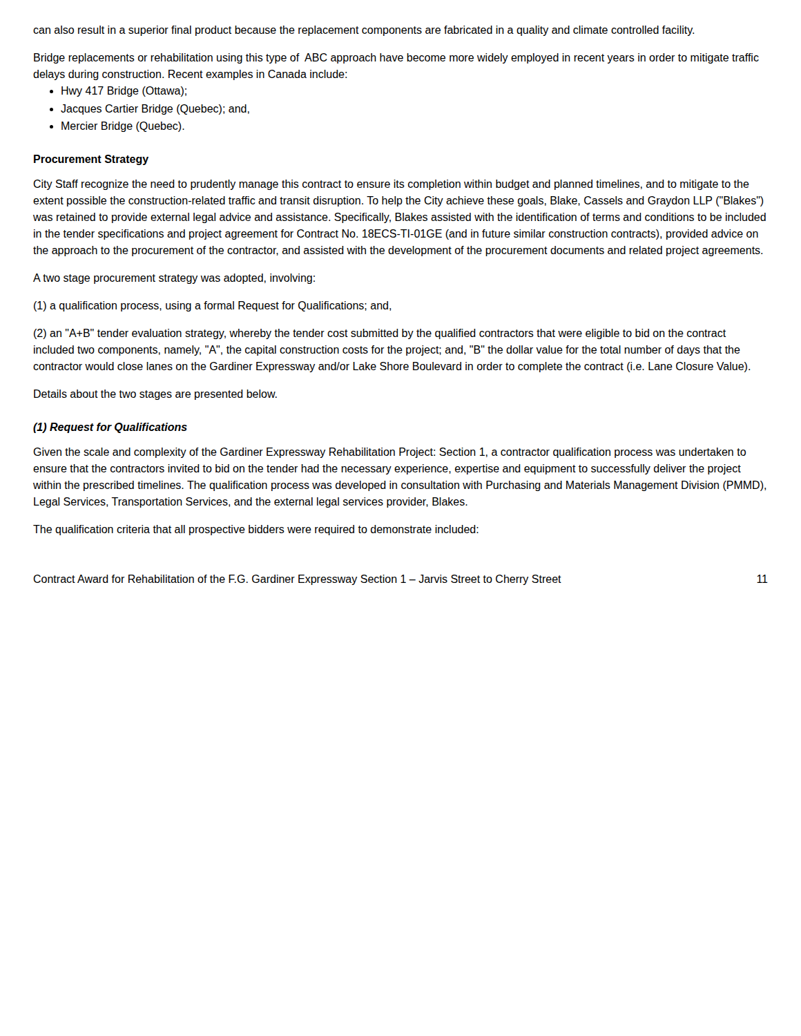can also result in a superior final product because the replacement components are fabricated in a quality and climate controlled facility.
Bridge replacements or rehabilitation using this type of ABC approach have become more widely employed in recent years in order to mitigate traffic delays during construction. Recent examples in Canada include:
Hwy 417 Bridge (Ottawa);
Jacques Cartier Bridge (Quebec); and,
Mercier Bridge (Quebec).
Procurement Strategy
City Staff recognize the need to prudently manage this contract to ensure its completion within budget and planned timelines, and to mitigate to the extent possible the construction-related traffic and transit disruption. To help the City achieve these goals, Blake, Cassels and Graydon LLP ("Blakes") was retained to provide external legal advice and assistance. Specifically, Blakes assisted with the identification of terms and conditions to be included in the tender specifications and project agreement for Contract No. 18ECS-TI-01GE (and in future similar construction contracts), provided advice on the approach to the procurement of the contractor, and assisted with the development of the procurement documents and related project agreements.
A two stage procurement strategy was adopted, involving:
(1) a qualification process, using a formal Request for Qualifications; and,
(2) an "A+B" tender evaluation strategy, whereby the tender cost submitted by the qualified contractors that were eligible to bid on the contract included two components, namely, "A", the capital construction costs for the project; and, "B" the dollar value for the total number of days that the contractor would close lanes on the Gardiner Expressway and/or Lake Shore Boulevard in order to complete the contract (i.e. Lane Closure Value).
Details about the two stages are presented below.
(1) Request for Qualifications
Given the scale and complexity of the Gardiner Expressway Rehabilitation Project: Section 1, a contractor qualification process was undertaken to ensure that the contractors invited to bid on the tender had the necessary experience, expertise and equipment to successfully deliver the project within the prescribed timelines. The qualification process was developed in consultation with Purchasing and Materials Management Division (PMMD), Legal Services, Transportation Services, and the external legal services provider, Blakes.
The qualification criteria that all prospective bidders were required to demonstrate included:
Contract Award for Rehabilitation of the F.G. Gardiner Expressway Section 1 – Jarvis Street to Cherry Street 11